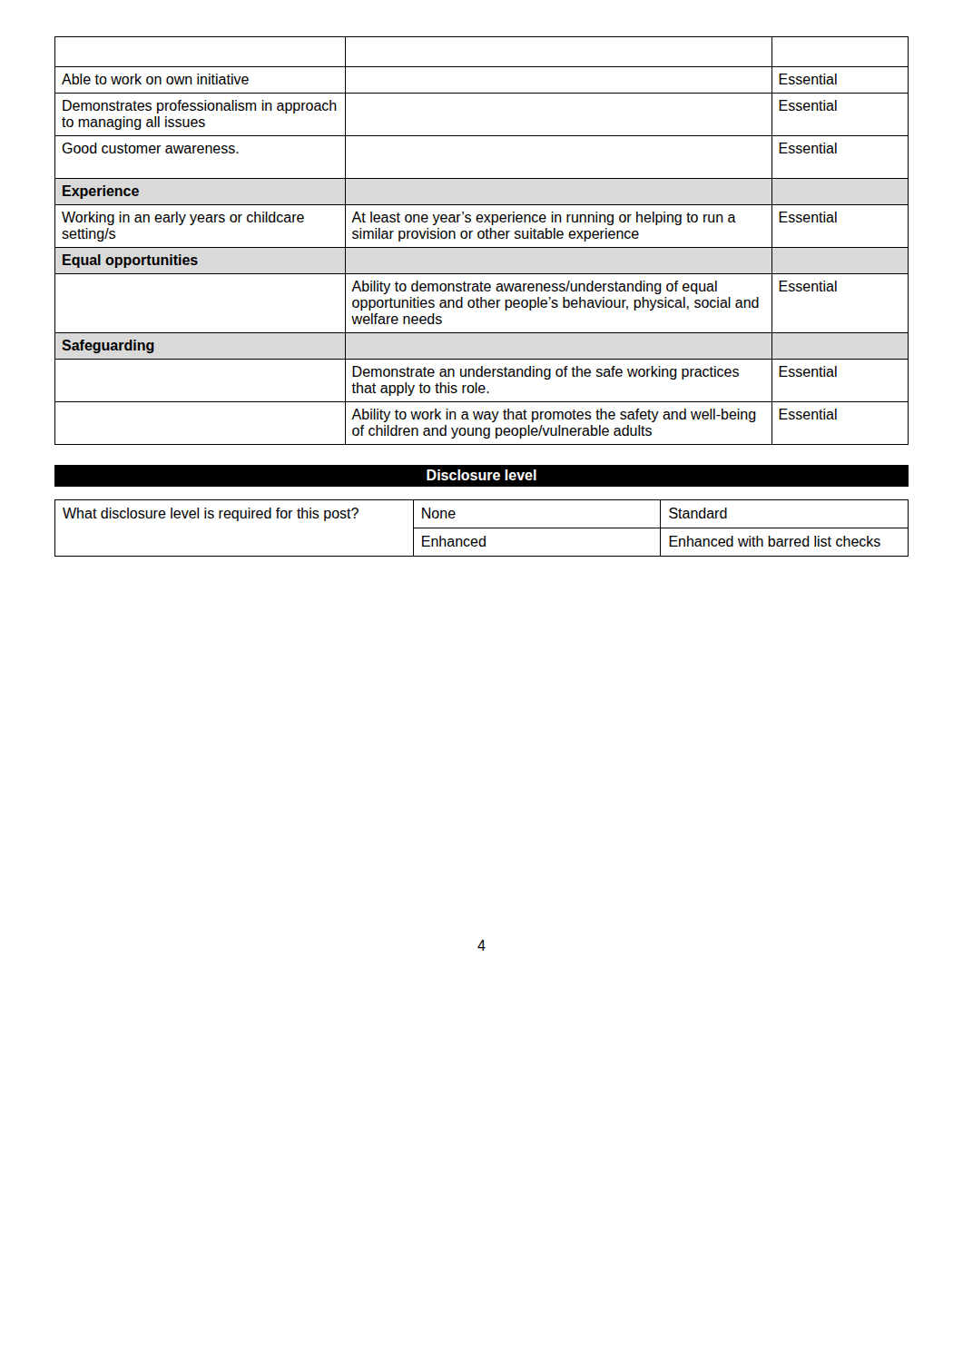| Able to work on own initiative | | Essential |
| Demonstrates professionalism in approach to managing all issues | | Essential |
| Good customer awareness. | | Essential |
| Experience | | |
| Working in an early years or childcare setting/s | At least one year’s experience in running or helping to run a similar provision or other suitable experience | Essential |
| Equal opportunities | | |
| | Ability to demonstrate awareness/understanding of equal opportunities and other people’s behaviour, physical, social and welfare needs | Essential |
| Safeguarding | | |
| | Demonstrate an understanding of the safe working practices that apply to this role. | Essential |
| | Ability to work in a way that promotes the safety and well-being of children and young people/vulnerable adults | Essential |
Disclosure level
| What disclosure level is required for this post? | None | Standard |
| Enhanced | Enhanced with barred list checks |
4